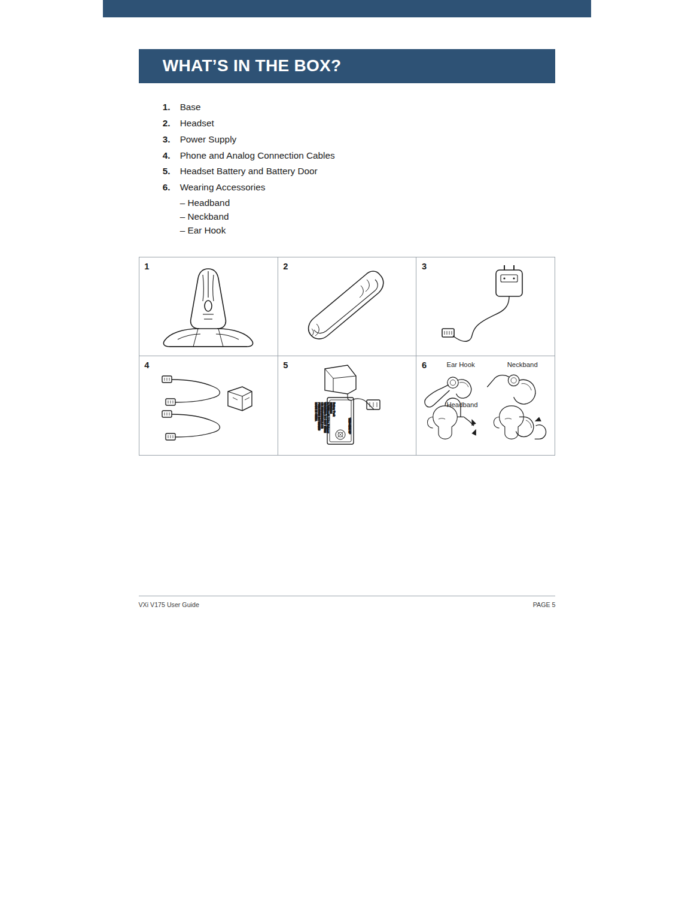WHAT’S IN THE BOX?
1. Base
2. Headset
3. Power Supply
4. Phone and Analog Connection Cables
5. Headset Battery and Battery Door
6. Wearing Accessories
– Headband
– Neckband
– Ear Hook
| 1 | 2 | 3 |
| 4 | 5 Battery Pack B3791644 3.7V/80 mAh Li-ion Polymer WARNING: DO NOT BURN OR DISASSEMBLE OR PUNCTURE BATTERIES MADE IN CHINA THIS SIDE UP | 6 Ear Hook Neckband Headband |
VXi V175 User Guide PAGE 5